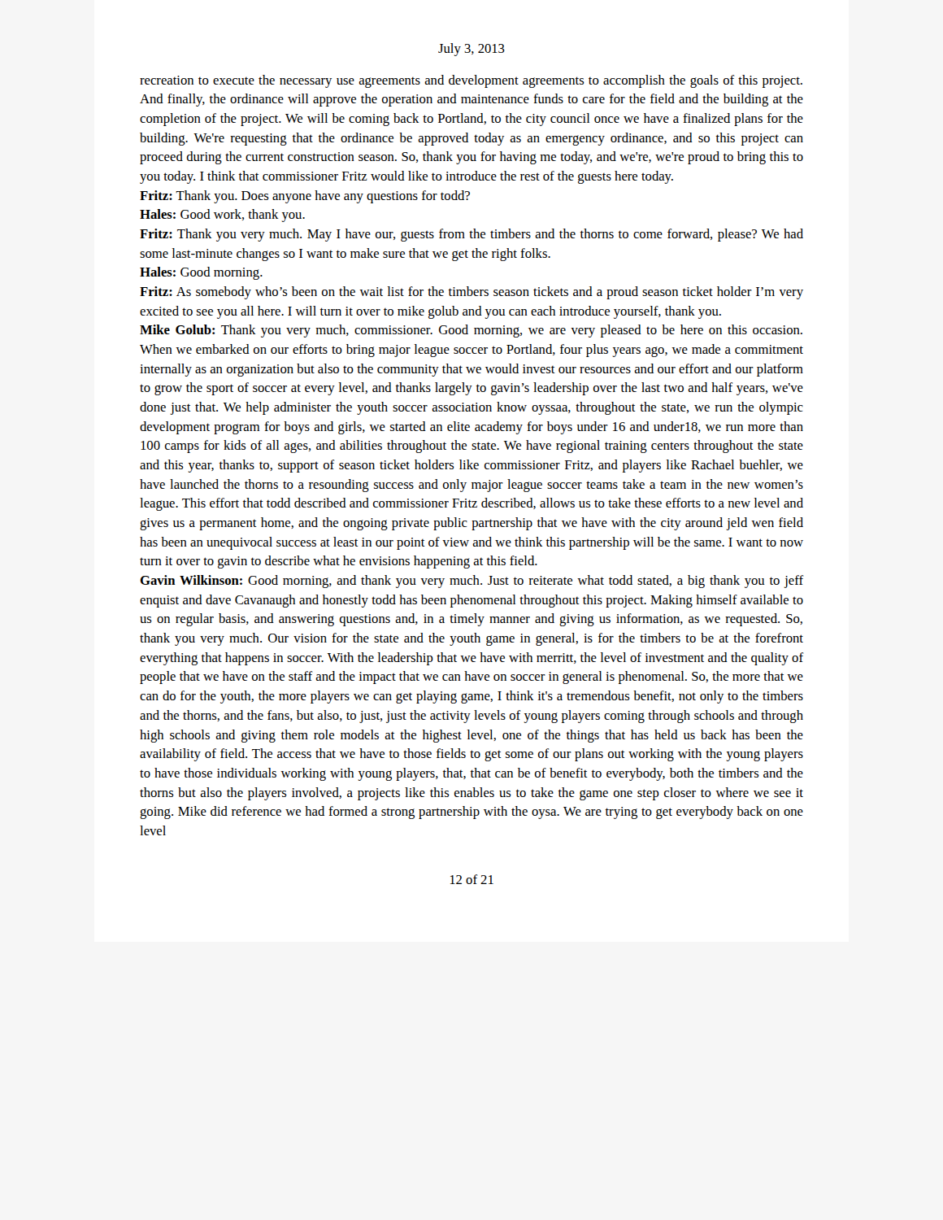July 3, 2013
recreation to execute the necessary use agreements and development agreements to accomplish the goals of this project. And finally, the ordinance will approve the operation and maintenance funds to care for the field and the building at the completion of the project. We will be coming back to Portland, to the city council once we have a finalized plans for the building. We're requesting that the ordinance be approved today as an emergency ordinance, and so this project can proceed during the current construction season. So, thank you for having me today, and we're, we're proud to bring this to you today. I think that commissioner Fritz would like to introduce the rest of the guests here today.
Fritz: Thank you. Does anyone have any questions for todd?
Hales: Good work, thank you.
Fritz: Thank you very much. May I have our, guests from the timbers and the thorns to come forward, please? We had some last-minute changes so I want to make sure that we get the right folks.
Hales: Good morning.
Fritz: As somebody who’s been on the wait list for the timbers season tickets and a proud season ticket holder I’m very excited to see you all here. I will turn it over to mike golub and you can each introduce yourself, thank you.
Mike Golub: Thank you very much, commissioner. Good morning, we are very pleased to be here on this occasion. When we embarked on our efforts to bring major league soccer to Portland, four plus years ago, we made a commitment internally as an organization but also to the community that we would invest our resources and our effort and our platform to grow the sport of soccer at every level, and thanks largely to gavin’s leadership over the last two and half years, we've done just that. We help administer the youth soccer association know oyssaa, throughout the state, we run the olympic development program for boys and girls, we started an elite academy for boys under 16 and under18, we run more than 100 camps for kids of all ages, and abilities throughout the state. We have regional training centers throughout the state and this year, thanks to, support of season ticket holders like commissioner Fritz, and players like Rachael buehler, we have launched the thorns to a resounding success and only major league soccer teams take a team in the new women’s league. This effort that todd described and commissioner Fritz described, allows us to take these efforts to a new level and gives us a permanent home, and the ongoing private public partnership that we have with the city around jeld wen field has been an unequivocal success at least in our point of view and we think this partnership will be the same. I want to now turn it over to gavin to describe what he envisions happening at this field.
Gavin Wilkinson: Good morning, and thank you very much. Just to reiterate what todd stated, a big thank you to jeff enquist and dave Cavanaugh and honestly todd has been phenomenal throughout this project. Making himself available to us on regular basis, and answering questions and, in a timely manner and giving us information, as we requested. So, thank you very much. Our vision for the state and the youth game in general, is for the timbers to be at the forefront everything that happens in soccer. With the leadership that we have with merritt, the level of investment and the quality of people that we have on the staff and the impact that we can have on soccer in general is phenomenal. So, the more that we can do for the youth, the more players we can get playing game, I think it's a tremendous benefit, not only to the timbers and the thorns, and the fans, but also, to just, just the activity levels of young players coming through schools and through high schools and giving them role models at the highest level, one of the things that has held us back has been the availability of field. The access that we have to those fields to get some of our plans out working with the young players to have those individuals working with young players, that, that can be of benefit to everybody, both the timbers and the thorns but also the players involved, a projects like this enables us to take the game one step closer to where we see it going. Mike did reference we had formed a strong partnership with the oysa. We are trying to get everybody back on one level
12 of 21